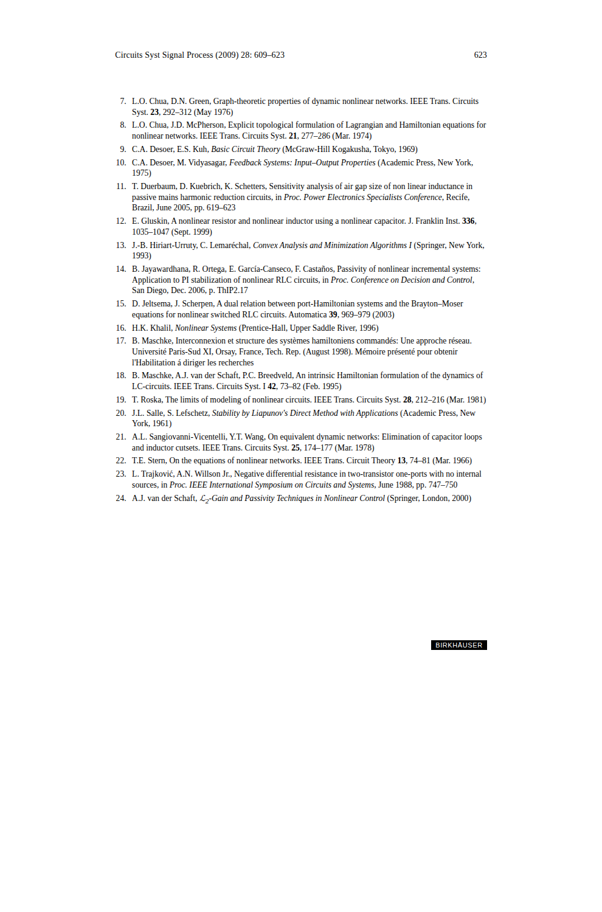Circuits Syst Signal Process (2009) 28: 609–623 623
L.O. Chua, D.N. Green, Graph-theoretic properties of dynamic nonlinear networks. IEEE Trans. Circuits Syst. 23, 292–312 (May 1976)
L.O. Chua, J.D. McPherson, Explicit topological formulation of Lagrangian and Hamiltonian equations for nonlinear networks. IEEE Trans. Circuits Syst. 21, 277–286 (Mar. 1974)
C.A. Desoer, E.S. Kuh, Basic Circuit Theory (McGraw-Hill Kogakusha, Tokyo, 1969)
C.A. Desoer, M. Vidyasagar, Feedback Systems: Input–Output Properties (Academic Press, New York, 1975)
T. Duerbaum, D. Kuebrich, K. Schetters, Sensitivity analysis of air gap size of non linear inductance in passive mains harmonic reduction circuits, in Proc. Power Electronics Specialists Conference, Recife, Brazil, June 2005, pp. 619–623
E. Gluskin, A nonlinear resistor and nonlinear inductor using a nonlinear capacitor. J. Franklin Inst. 336, 1035–1047 (Sept. 1999)
J.-B. Hiriart-Urruty, C. Lemaréchal, Convex Analysis and Minimization Algorithms I (Springer, New York, 1993)
B. Jayawardhana, R. Ortega, E. García-Canseco, F. Castaños, Passivity of nonlinear incremental systems: Application to PI stabilization of nonlinear RLC circuits, in Proc. Conference on Decision and Control, San Diego, Dec. 2006, p. ThIP2.17
D. Jeltsema, J. Scherpen, A dual relation between port-Hamiltonian systems and the Brayton–Moser equations for nonlinear switched RLC circuits. Automatica 39, 969–979 (2003)
H.K. Khalil, Nonlinear Systems (Prentice-Hall, Upper Saddle River, 1996)
B. Maschke, Interconnexion et structure des systèmes hamiltoniens commandés: Une approche réseau. Université Paris-Sud XI, Orsay, France, Tech. Rep. (August 1998). Mémoire présenté pour obtenir l'Habilitation á diriger les recherches
B. Maschke, A.J. van der Schaft, P.C. Breedveld, An intrinsic Hamiltonian formulation of the dynamics of LC-circuits. IEEE Trans. Circuits Syst. I 42, 73–82 (Feb. 1995)
T. Roska, The limits of modeling of nonlinear circuits. IEEE Trans. Circuits Syst. 28, 212–216 (Mar. 1981)
J.L. Salle, S. Lefschetz, Stability by Liapunov's Direct Method with Applications (Academic Press, New York, 1961)
A.L. Sangiovanni-Vicentelli, Y.T. Wang, On equivalent dynamic networks: Elimination of capacitor loops and inductor cutsets. IEEE Trans. Circuits Syst. 25, 174–177 (Mar. 1978)
T.E. Stern, On the equations of nonlinear networks. IEEE Trans. Circuit Theory 13, 74–81 (Mar. 1966)
L. Trajković, A.N. Willson Jr., Negative differential resistance in two-transistor one-ports with no internal sources, in Proc. IEEE International Symposium on Circuits and Systems, June 1988, pp. 747–750
A.J. van der Schaft, ℒ2-Gain and Passivity Techniques in Nonlinear Control (Springer, London, 2000)
BIRKHÄUSER